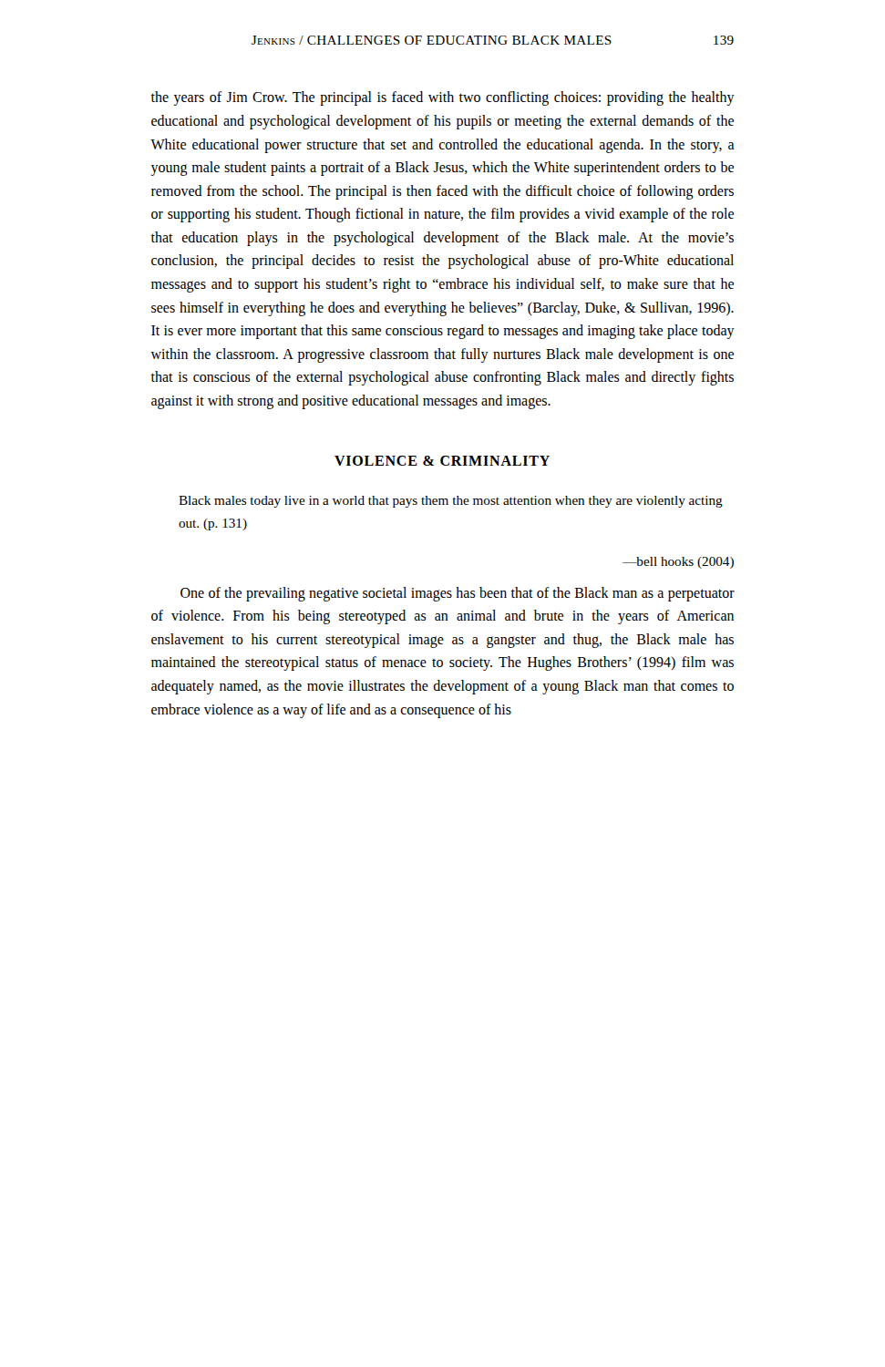139 Jenkins / CHALLENGES OF EDUCATING BLACK MALES
the years of Jim Crow. The principal is faced with two conflicting choices: providing the healthy educational and psychological development of his pupils or meeting the external demands of the White educational power structure that set and controlled the educational agenda. In the story, a young male student paints a portrait of a Black Jesus, which the White superintendent orders to be removed from the school. The principal is then faced with the difficult choice of following orders or supporting his student. Though fictional in nature, the film provides a vivid example of the role that education plays in the psychological development of the Black male. At the movie’s conclusion, the principal decides to resist the psychological abuse of pro-White educational messages and to support his student’s right to “embrace his individual self, to make sure that he sees himself in everything he does and everything he believes” (Barclay, Duke, & Sullivan, 1996). It is ever more important that this same conscious regard to messages and imaging take place today within the classroom. A progressive classroom that fully nurtures Black male development is one that is conscious of the external psychological abuse confronting Black males and directly fights against it with strong and positive educational messages and images.
VIOLENCE & CRIMINALITY
Black males today live in a world that pays them the most attention when they are violently acting out. (p. 131)
—bell hooks (2004)
One of the prevailing negative societal images has been that of the Black man as a perpetuator of violence. From his being stereotyped as an animal and brute in the years of American enslavement to his current stereotypical image as a gangster and thug, the Black male has maintained the stereotypical status of menace to society. The Hughes Brothers’ (1994) film was adequately named, as the movie illustrates the development of a young Black man that comes to embrace violence as a way of life and as a consequence of his